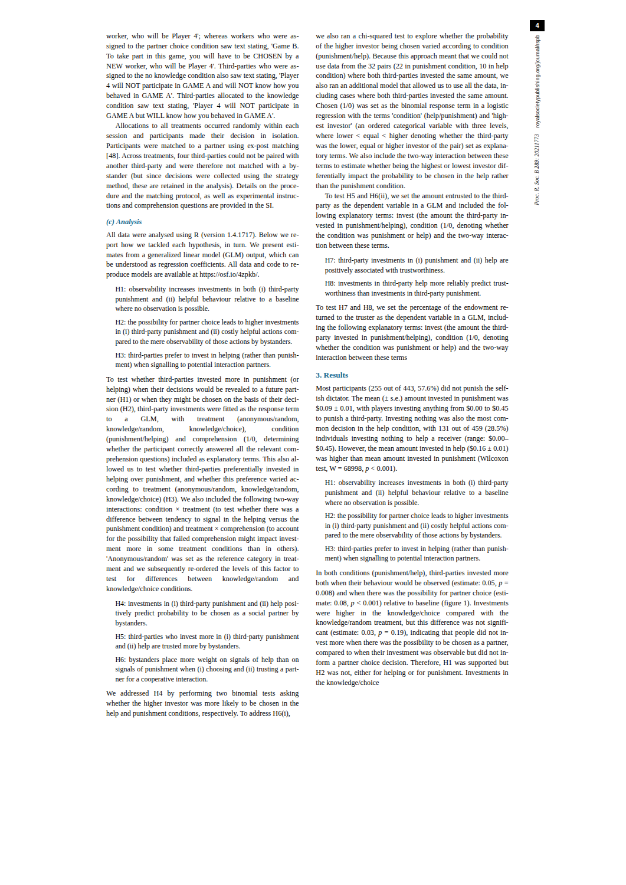4
royalsocietypublishing.org/journal/rspb
Proc. R. Soc. B 289: 20211773
worker, who will be Player 4'; whereas workers who were assigned to the partner choice condition saw text stating, 'Game B. To take part in this game, you will have to be CHOSEN by a NEW worker, who will be Player 4'. Third-parties who were assigned to the no knowledge condition also saw text stating, 'Player 4 will NOT participate in GAME A and will NOT know how you behaved in GAME A'. Third-parties allocated to the knowledge condition saw text stating, 'Player 4 will NOT participate in GAME A but WILL know how you behaved in GAME A'.
Allocations to all treatments occurred randomly within each session and participants made their decision in isolation. Participants were matched to a partner using ex-post matching [48]. Across treatments, four third-parties could not be paired with another third-party and were therefore not matched with a bystander (but since decisions were collected using the strategy method, these are retained in the analysis). Details on the procedure and the matching protocol, as well as experimental instructions and comprehension questions are provided in the SI.
(c) Analysis
All data were analysed using R (version 1.4.1717). Below we report how we tackled each hypothesis, in turn. We present estimates from a generalized linear model (GLM) output, which can be understood as regression coefficients. All data and code to reproduce models are available at https://osf.io/4zpkb/.
H1: observability increases investments in both (i) third-party punishment and (ii) helpful behaviour relative to a baseline where no observation is possible.
H2: the possibility for partner choice leads to higher investments in (i) third-party punishment and (ii) costly helpful actions compared to the mere observability of those actions by bystanders.
H3: third-parties prefer to invest in helping (rather than punishment) when signalling to potential interaction partners.
To test whether third-parties invested more in punishment (or helping) when their decisions would be revealed to a future partner (H1) or when they might be chosen on the basis of their decision (H2), third-party investments were fitted as the response term to a GLM, with treatment (anonymous/random, knowledge/random, knowledge/choice), condition (punishment/helping) and comprehension (1/0, determining whether the participant correctly answered all the relevant comprehension questions) included as explanatory terms. This also allowed us to test whether third-parties preferentially invested in helping over punishment, and whether this preference varied according to treatment (anonymous/random, knowledge/random, knowledge/choice) (H3). We also included the following two-way interactions: condition × treatment (to test whether there was a difference between tendency to signal in the helping versus the punishment condition) and treatment × comprehension (to account for the possibility that failed comprehension might impact investment more in some treatment conditions than in others). 'Anonymous/random' was set as the reference category in treatment and we subsequently re-ordered the levels of this factor to test for differences between knowledge/random and knowledge/choice conditions.
H4: investments in (i) third-party punishment and (ii) help positively predict probability to be chosen as a social partner by bystanders.
H5: third-parties who invest more in (i) third-party punishment and (ii) help are trusted more by bystanders.
H6: bystanders place more weight on signals of help than on signals of punishment when (i) choosing and (ii) trusting a partner for a cooperative interaction.
We addressed H4 by performing two binomial tests asking whether the higher investor was more likely to be chosen in the help and punishment conditions, respectively. To address H6(i),
we also ran a chi-squared test to explore whether the probability of the higher investor being chosen varied according to condition (punishment/help). Because this approach meant that we could not use data from the 32 pairs (22 in punishment condition, 10 in help condition) where both third-parties invested the same amount, we also ran an additional model that allowed us to use all the data, including cases where both third-parties invested the same amount. Chosen (1/0) was set as the binomial response term in a logistic regression with the terms 'condition' (help/punishment) and 'highest investor' (an ordered categorical variable with three levels, where lower < equal < higher denoting whether the third-party was the lower, equal or higher investor of the pair) set as explanatory terms. We also include the two-way interaction between these terms to estimate whether being the highest or lowest investor differentially impact the probability to be chosen in the help rather than the punishment condition.
To test H5 and H6(ii), we set the amount entrusted to the third-party as the dependent variable in a GLM and included the following explanatory terms: invest (the amount the third-party invested in punishment/helping), condition (1/0, denoting whether the condition was punishment or help) and the two-way interaction between these terms.
H7: third-party investments in (i) punishment and (ii) help are positively associated with trustworthiness.
H8: investments in third-party help more reliably predict trustworthiness than investments in third-party punishment.
To test H7 and H8, we set the percentage of the endowment returned to the truster as the dependent variable in a GLM, including the following explanatory terms: invest (the amount the third-party invested in punishment/helping), condition (1/0, denoting whether the condition was punishment or help) and the two-way interaction between these terms
3. Results
Most participants (255 out of 443, 57.6%) did not punish the selfish dictator. The mean (± s.e.) amount invested in punishment was $0.09 ± 0.01, with players investing anything from $0.00 to $0.45 to punish a third-party. Investing nothing was also the most common decision in the help condition, with 131 out of 459 (28.5%) individuals investing nothing to help a receiver (range: $0.00–$0.45). However, the mean amount invested in help ($0.16 ± 0.01) was higher than mean amount invested in punishment (Wilcoxon test, W = 68998, p < 0.001).
H1: observability increases investments in both (i) third-party punishment and (ii) helpful behaviour relative to a baseline where no observation is possible.
H2: the possibility for partner choice leads to higher investments in (i) third-party punishment and (ii) costly helpful actions compared to the mere observability of those actions by bystanders.
H3: third-parties prefer to invest in helping (rather than punishment) when signalling to potential interaction partners.
In both conditions (punishment/help), third-parties invested more both when their behaviour would be observed (estimate: 0.05, p = 0.008) and when there was the possibility for partner choice (estimate: 0.08, p < 0.001) relative to baseline (figure 1). Investments were higher in the knowledge/choice compared with the knowledge/random treatment, but this difference was not significant (estimate: 0.03, p = 0.19), indicating that people did not invest more when there was the possibility to be chosen as a partner, compared to when their investment was observable but did not inform a partner choice decision. Therefore, H1 was supported but H2 was not, either for helping or for punishment. Investments in the knowledge/choice